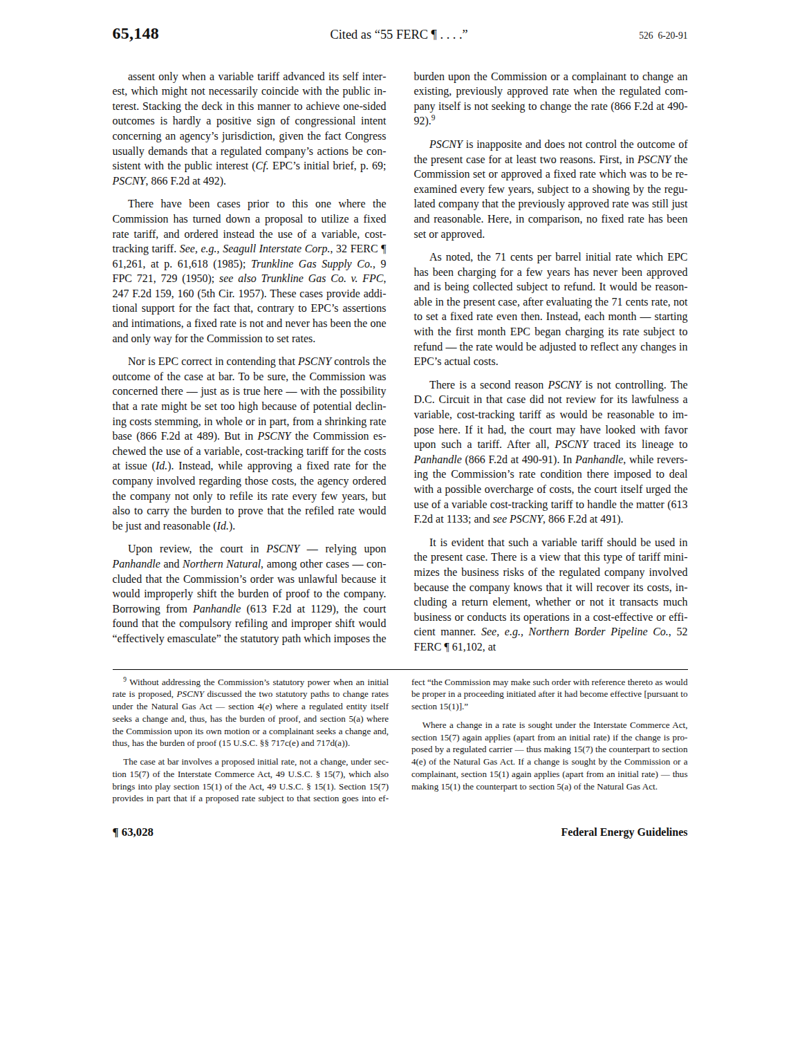65,148
Cited as “55 FERC ¶ . . . .”
526 6-20-91
assent only when a variable tariff advanced its self interest, which might not necessarily coincide with the public interest. Stacking the deck in this manner to achieve one-sided outcomes is hardly a positive sign of congressional intent concerning an agency’s jurisdiction, given the fact Congress usually demands that a regulated company’s actions be consistent with the public interest (Cf. EPC’s initial brief, p. 69; PSCNY, 866 F.2d at 492).
There have been cases prior to this one where the Commission has turned down a proposal to utilize a fixed rate tariff, and ordered instead the use of a variable, cost-tracking tariff. See, e.g., Seagull Interstate Corp., 32 FERC ¶ 61,261, at p. 61,618 (1985); Trunkline Gas Supply Co., 9 FPC 721, 729 (1950); see also Trunkline Gas Co. v. FPC, 247 F.2d 159, 160 (5th Cir. 1957). These cases provide additional support for the fact that, contrary to EPC’s assertions and intimations, a fixed rate is not and never has been the one and only way for the Commission to set rates.
Nor is EPC correct in contending that PSCNY controls the outcome of the case at bar. To be sure, the Commission was concerned there — just as is true here — with the possibility that a rate might be set too high because of potential declining costs stemming, in whole or in part, from a shrinking rate base (866 F.2d at 489). But in PSCNY the Commission eschewed the use of a variable, cost-tracking tariff for the costs at issue (Id.). Instead, while approving a fixed rate for the company involved regarding those costs, the agency ordered the company not only to refile its rate every few years, but also to carry the burden to prove that the refiled rate would be just and reasonable (Id.).
Upon review, the court in PSCNY — relying upon Panhandle and Northern Natural, among other cases — concluded that the Commission’s order was unlawful because it would improperly shift the burden of proof to the company. Borrowing from Panhandle (613 F.2d at 1129), the court found that the compulsory refiling and improper shift would “effectively emasculate” the statutory path which imposes the burden upon the Commission or a complainant to change an existing, previously approved rate when the regulated company itself is not seeking to change the rate (866 F.2d at 490-92).9
PSCNY is inapposite and does not control the outcome of the present case for at least two reasons. First, in PSCNY the Commission set or approved a fixed rate which was to be reexamined every few years, subject to a showing by the regulated company that the previously approved rate was still just and reasonable. Here, in comparison, no fixed rate has been set or approved.
As noted, the 71 cents per barrel initial rate which EPC has been charging for a few years has never been approved and is being collected subject to refund. It would be reasonable in the present case, after evaluating the 71 cents rate, not to set a fixed rate even then. Instead, each month — starting with the first month EPC began charging its rate subject to refund — the rate would be adjusted to reflect any changes in EPC’s actual costs.
There is a second reason PSCNY is not controlling. The D.C. Circuit in that case did not review for its lawfulness a variable, cost-tracking tariff as would be reasonable to impose here. If it had, the court may have looked with favor upon such a tariff. After all, PSCNY traced its lineage to Panhandle (866 F.2d at 490-91). In Panhandle, while reversing the Commission’s rate condition there imposed to deal with a possible overcharge of costs, the court itself urged the use of a variable cost-tracking tariff to handle the matter (613 F.2d at 1133; and see PSCNY, 866 F.2d at 491).
It is evident that such a variable tariff should be used in the present case. There is a view that this type of tariff minimizes the business risks of the regulated company involved because the company knows that it will recover its costs, including a return element, whether or not it transacts much business or conducts its operations in a cost-effective or efficient manner. See, e.g., Northern Border Pipeline Co., 52 FERC ¶ 61,102, at
9 Without addressing the Commission’s statutory power when an initial rate is proposed, PSCNY discussed the two statutory paths to change rates under the Natural Gas Act — section 4(e) where a regulated entity itself seeks a change and, thus, has the burden of proof, and section 5(a) where the Commission upon its own motion or a complainant seeks a change and, thus, has the burden of proof (15 U.S.C. §§ 717c(e) and 717d(a)).
The case at bar involves a proposed initial rate, not a change, under section 15(7) of the Interstate Commerce Act, 49 U.S.C. § 15(7), which also brings into play section 15(1) of the Act, 49 U.S.C. § 15(1). Section 15(7) provides in part that if a proposed rate subject to that section goes into effect “the Commission may make such order with reference thereto as would be proper in a proceeding initiated after it had become effective [pursuant to section 15(1)].”
Where a change in a rate is sought under the Interstate Commerce Act, section 15(7) again applies (apart from an initial rate) if the change is proposed by a regulated carrier — thus making 15(7) the counterpart to section 4(e) of the Natural Gas Act. If a change is sought by the Commission or a complainant, section 15(1) again applies (apart from an initial rate) — thus making 15(1) the counterpart to section 5(a) of the Natural Gas Act.
¶ 63,028
Federal Energy Guidelines